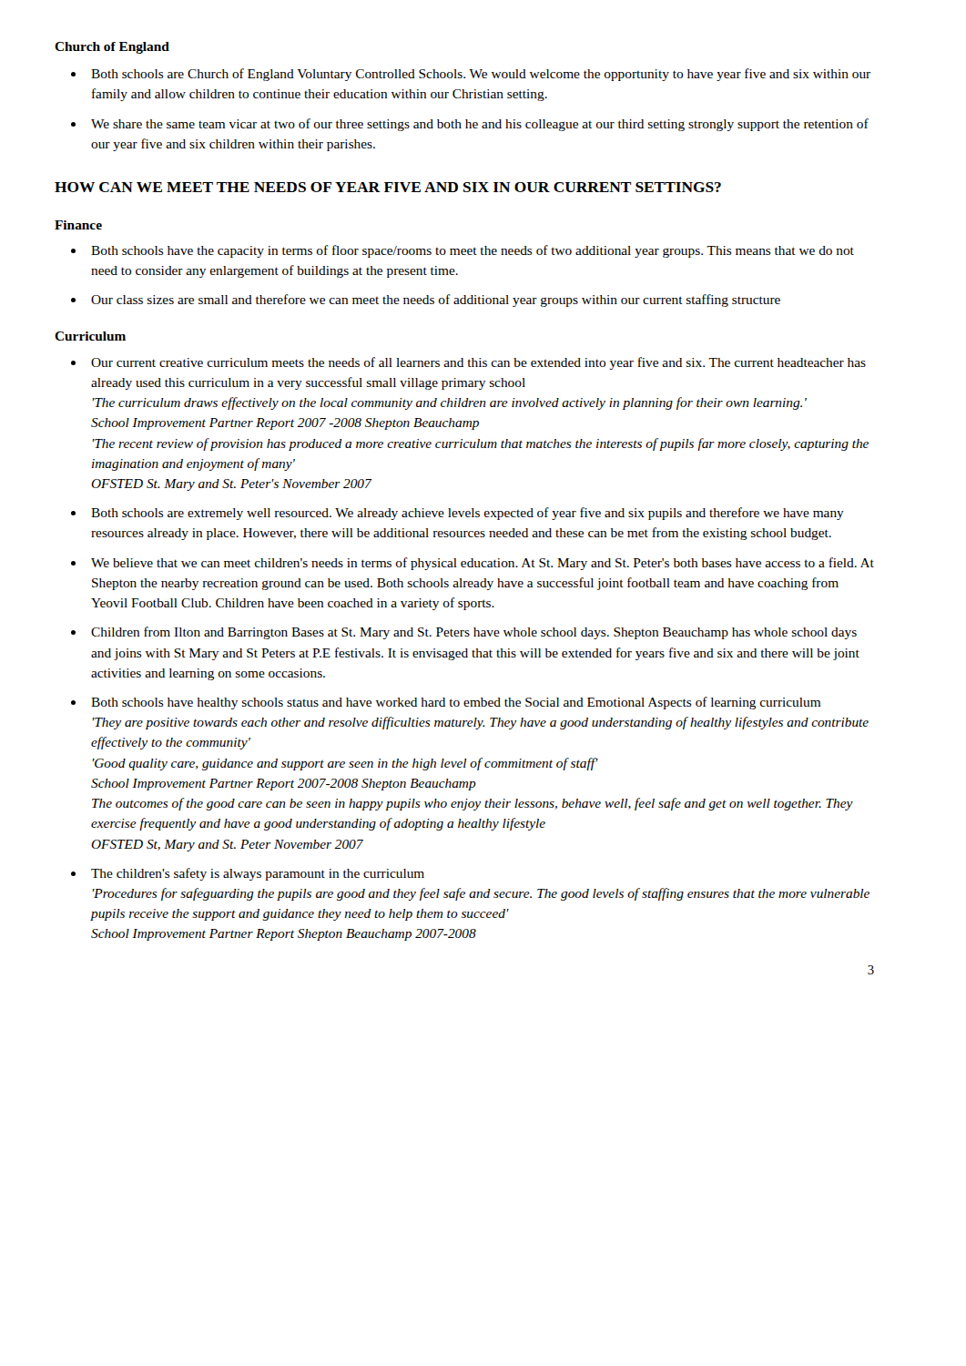Church of England
Both schools are Church of England Voluntary Controlled Schools. We would welcome the opportunity to have year five and six within our family and allow children to continue their education within our Christian setting.
We share the same team vicar at two of our three settings and both he and his colleague at our third setting strongly support the retention of our year five and six children within their parishes.
How can we meet the needs of year five and six in our current settings?
Finance
Both schools have the capacity in terms of floor space/rooms to meet the needs of two additional year groups. This means that we do not need to consider any enlargement of buildings at the present time.
Our class sizes are small and therefore we can meet the needs of additional year groups within our current staffing structure
Curriculum
Our current creative curriculum meets the needs of all learners and this can be extended into year five and six. The current headteacher has already used this curriculum in a very successful small village primary school 'The curriculum draws effectively on the local community and children are involved actively in planning for their own learning.' School Improvement Partner Report 2007 -2008 Shepton Beauchamp 'The recent review of provision has produced a more creative curriculum that matches the interests of pupils far more closely, capturing the imagination and enjoyment of many' OFSTED St. Mary and St. Peter's November 2007
Both schools are extremely well resourced. We already achieve levels expected of year five and six pupils and therefore we have many resources already in place. However, there will be additional resources needed and these can be met from the existing school budget.
We believe that we can meet children's needs in terms of physical education. At St. Mary and St. Peter's both bases have access to a field. At Shepton the nearby recreation ground can be used. Both schools already have a successful joint football team and have coaching from Yeovil Football Club. Children have been coached in a variety of sports.
Children from Ilton and Barrington Bases at St. Mary and St. Peters have whole school days. Shepton Beauchamp has whole school days and joins with St Mary and St Peters at P.E festivals. It is envisaged that this will be extended for years five and six and there will be joint activities and learning on some occasions.
Both schools have healthy schools status and have worked hard to embed the Social and Emotional Aspects of learning curriculum 'They are positive towards each other and resolve difficulties maturely. They have a good understanding of healthy lifestyles and contribute effectively to the community' 'Good quality care, guidance and support are seen in the high level of commitment of staff' School Improvement Partner Report 2007-2008 Shepton Beauchamp The outcomes of the good care can be seen in happy pupils who enjoy their lessons, behave well, feel safe and get on well together. They exercise frequently and have a good understanding of adopting a healthy lifestyle OFSTED St, Mary and St. Peter November 2007
The children's safety is always paramount in the curriculum 'Procedures for safeguarding the pupils are good and they feel safe and secure. The good levels of staffing ensures that the more vulnerable pupils receive the support and guidance they need to help them to succeed' School Improvement Partner Report Shepton Beauchamp 2007-2008
3